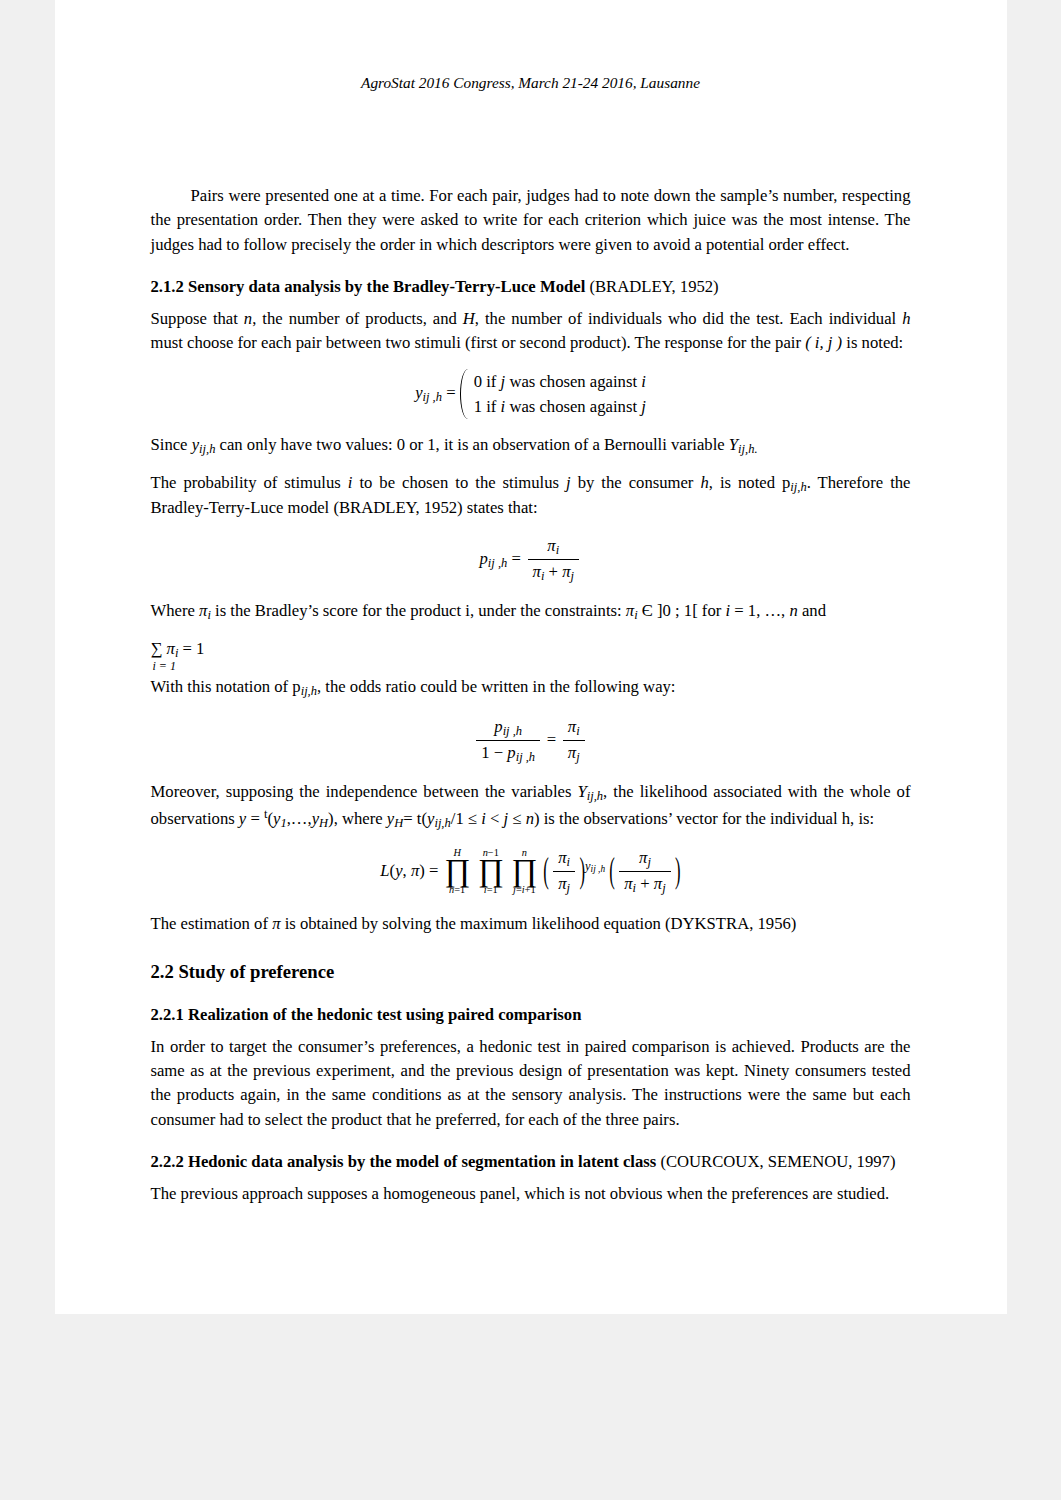AgroStat 2016 Congress, March 21-24 2016, Lausanne
Pairs were presented one at a time. For each pair, judges had to note down the sample’s number, respecting the presentation order. Then they were asked to write for each criterion which juice was the most intense. The judges had to follow precisely the order in which descriptors were given to avoid a potential order effect.
2.1.2 Sensory data analysis by the Bradley-Terry-Luce Model (BRADLEY, 1952)
Suppose that n, the number of products, and H, the number of individuals who did the test. Each individual h must choose for each pair between two stimuli (first or second product). The response for the pair ( i, j ) is noted:
yij ,h = 0 if j was chosen against i 1 if i was chosen against j
Since yij,h can only have two values: 0 or 1, it is an observation of a Bernoulli variable Yij,h.
The probability of stimulus i to be chosen to the stimulus j by the consumer h, is noted pij,h. Therefore the Bradley-Terry-Luce model (BRADLEY, 1952) states that:
pij ,h = πi πi + πj
Where πi is the Bradley’s score for the product i, under the constraints: πi Є ]0 ; 1[ for i = 1, …, n and
∑ πi = 1i = 1
With this notation of pij,h, the odds ratio could be written in the following way:
pij ,h 1 − pij ,h = πi πj
Moreover, supposing the independence between the variables Yij,h, the likelihood associated with the whole of observations y = t(y1,…,yH), where yH= t(yij,h/1 ≤ i < j ≤ n) is the observations’ vector for the individual h, is:
L(y, π) = H∏h=1 n−1∏i=1 n∏j=i+1 πi πj yij ,h πj πi + πj
The estimation of π is obtained by solving the maximum likelihood equation (DYKSTRA, 1956)
2.2 Study of preference
2.2.1 Realization of the hedonic test using paired comparison
In order to target the consumer’s preferences, a hedonic test in paired comparison is achieved. Products are the same as at the previous experiment, and the previous design of presentation was kept. Ninety consumers tested the products again, in the same conditions as at the sensory analysis. The instructions were the same but each consumer had to select the product that he preferred, for each of the three pairs.
2.2.2 Hedonic data analysis by the model of segmentation in latent class (COURCOUX, SEMENOU, 1997)
The previous approach supposes a homogeneous panel, which is not obvious when the preferences are studied.